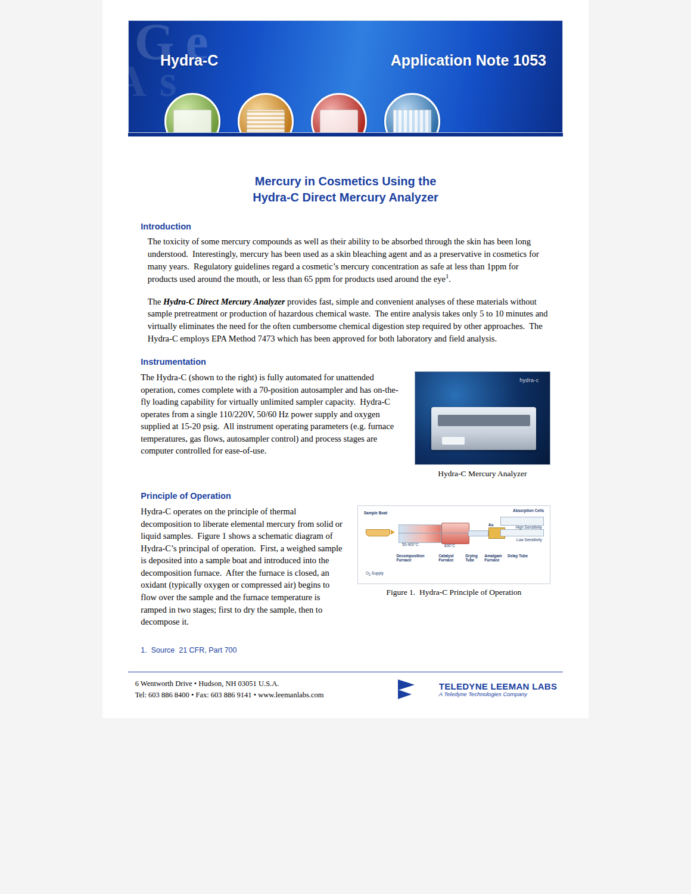Ge
As
Hydra-C
Application Note 1053
Mercury in Cosmetics Using the
Hydra-C Direct Mercury Analyzer
Introduction
The toxicity of some mercury compounds as well as their ability to be absorbed through the skin has been long understood. Interestingly, mercury has been used as a skin bleaching agent and as a preservative in cosmetics for many years. Regulatory guidelines regard a cosmetic’s mercury concentration as safe at less than 1ppm for products used around the mouth, or less than 65 ppm for products used around the eye1.
The Hydra-C Direct Mercury Analyzer provides fast, simple and convenient analyses of these materials without sample pretreatment or production of hazardous chemical waste. The entire analysis takes only 5 to 10 minutes and virtually eliminates the need for the often cumbersome chemical digestion step required by other approaches. The Hydra-C employs EPA Method 7473 which has been approved for both laboratory and field analysis.
Instrumentation
The Hydra-C (shown to the right) is fully automated for unattended operation, comes complete with a 70-position autosampler and has on-the-fly loading capability for virtually unlimited sampler capacity. Hydra-C operates from a single 110/220V, 50/60 Hz power supply and oxygen supplied at 15-20 psig. All instrument operating parameters (e.g. furnace temperatures, gas flows, autosampler control) and process stages are computer controlled for ease-of-use.
hydra-c
Hydra-C Mercury Analyzer
Principle of Operation
Hydra-C operates on the principle of thermal decomposition to liberate elemental mercury from solid or liquid samples. Figure 1 shows a schematic diagram of Hydra-C’s principal of operation. First, a weighed sample is deposited into a sample boat and introduced into the decomposition furnace. After the furnace is closed, an oxidant (typically oxygen or compressed air) begins to flow over the sample and the furnace temperature is ramped in two stages; first to dry the sample, then to decompose it.
Sample Boat
Absorption Cells
High Sensitivity
Low Sensitivity
Au
50-900°C
600°C
Decomposition
Furnace
Catalyst
Furnace
Drying
Tube
Amalgam
Furnace
Delay Tube
O2 Supply
Figure 1. Hydra-C Principle of Operation
1. Source 21 CFR, Part 700
6 Wentworth Drive • Hudson, NH 03051 U.S.A.
Tel: 603 886 8400 • Fax: 603 886 9141 • www.leemanlabs.com
TELEDYNE LEEMAN LABS
A Teledyne Technologies Company